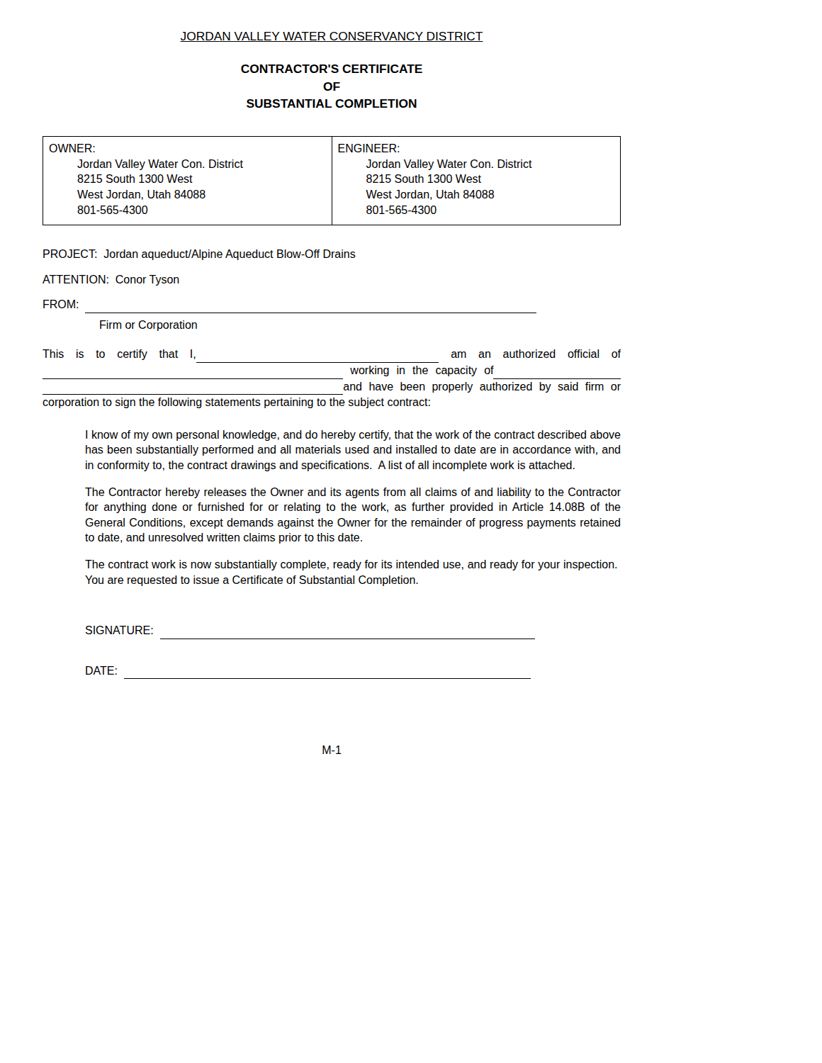JORDAN VALLEY WATER CONSERVANCY DISTRICT
CONTRACTOR'S CERTIFICATE
OF
SUBSTANTIAL COMPLETION
| OWNER: Jordan Valley Water Con. District 8215 South 1300 West West Jordan, Utah 84088 801-565-4300 | ENGINEER: Jordan Valley Water Con. District 8215 South 1300 West West Jordan, Utah 84088 801-565-4300 |
PROJECT: Jordan aqueduct/Alpine Aqueduct Blow-Off Drains
ATTENTION: Conor Tyson
FROM:
Firm or Corporation
This is to certify that I, am an authorized official of working in the capacity of and have been properly authorized by said firm or corporation to sign the following statements pertaining to the subject contract:
I know of my own personal knowledge, and do hereby certify, that the work of the contract described above has been substantially performed and all materials used and installed to date are in accordance with, and in conformity to, the contract drawings and specifications. A list of all incomplete work is attached.
The Contractor hereby releases the Owner and its agents from all claims of and liability to the Contractor for anything done or furnished for or relating to the work, as further provided in Article 14.08B of the General Conditions, except demands against the Owner for the remainder of progress payments retained to date, and unresolved written claims prior to this date.
The contract work is now substantially complete, ready for its intended use, and ready for your inspection. You are requested to issue a Certificate of Substantial Completion.
SIGNATURE:
DATE:
M-1